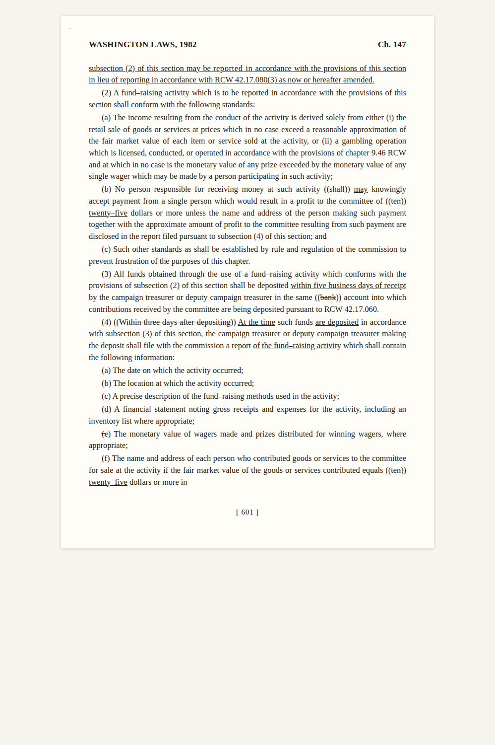‧
WASHINGTON LAWS, 1982 Ch. 147
subsection (2) of this section may be reported in accordance with the provisions of this section in lieu of reporting in accordance with RCW 42.17.080(3) as now or hereafter amended.
(2) A fund–raising activity which is to be reported in accordance with the provisions of this section shall conform with the following standards:
(a) The income resulting from the conduct of the activity is derived solely from either (i) the retail sale of goods or services at prices which in no case exceed a reasonable approximation of the fair market value of each item or service sold at the activity, or (ii) a gambling operation which is licensed, conducted, or operated in accordance with the provisions of chapter 9.46 RCW and at which in no case is the monetary value of any prize exceeded by the monetary value of any single wager which may be made by a person participating in such activity;
(b) No person responsible for receiving money at such activity ((shall)) may knowingly accept payment from a single person which would result in a profit to the committee of ((ten)) twenty–five dollars or more unless the name and address of the person making such payment together with the approximate amount of profit to the committee resulting from such payment are disclosed in the report filed pursuant to subsection (4) of this section; and
(c) Such other standards as shall be established by rule and regulation of the commission to prevent frustration of the purposes of this chapter.
(3) All funds obtained through the use of a fund–raising activity which conforms with the provisions of subsection (2) of this section shall be deposited within five business days of receipt by the campaign treasurer or deputy campaign treasurer in the same ((bank)) account into which contributions received by the committee are being deposited pursuant to RCW 42.17.060.
(4) ((Within three days after depositing)) At the time such funds are deposited in accordance with subsection (3) of this section, the campaign treasurer or deputy campaign treasurer making the deposit shall file with the commission a report of the fund–raising activity which shall contain the following information:
(a) The date on which the activity occurred;
(b) The location at which the activity occurred;
(c) A precise description of the fund–raising methods used in the activity;
(d) A financial statement noting gross receipts and expenses for the activity, including an inventory list where appropriate;
–
(e) The monetary value of wagers made and prizes distributed for winning wagers, where appropriate;
(f) The name and address of each person who contributed goods or services to the committee for sale at the activity if the fair market value of the goods or services contributed equals ((ten)) twenty–five dollars or more in
[ 601 ]